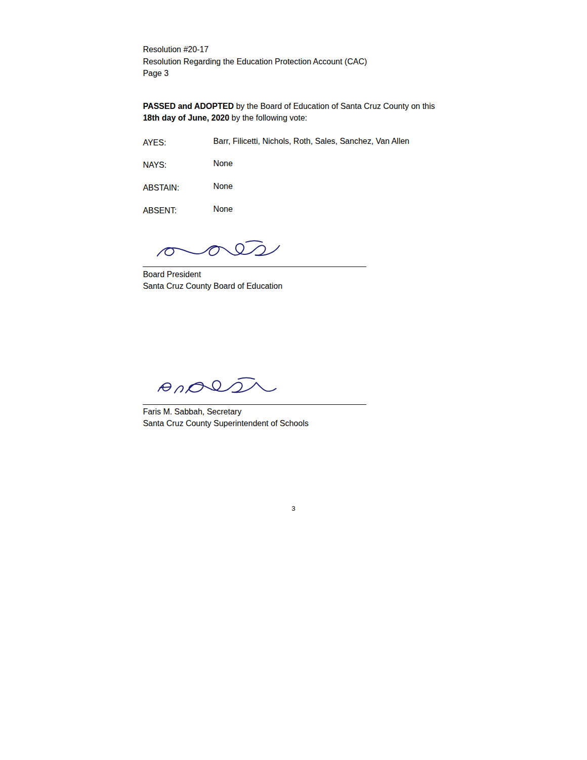Resolution #20-17
Resolution Regarding the Education Protection Account (CAC)
Page 3
PASSED and ADOPTED by the Board of Education of Santa Cruz County on this 18th day of June, 2020 by the following vote:
| AYES: | Barr, Filicetti, Nichols, Roth, Sales, Sanchez, Van Allen |
| NAYS: | None |
| ABSTAIN: | None |
| ABSENT: | None |
Board President
Santa Cruz County Board of Education
Faris M. Sabbah, Secretary
Santa Cruz County Superintendent of Schools
3